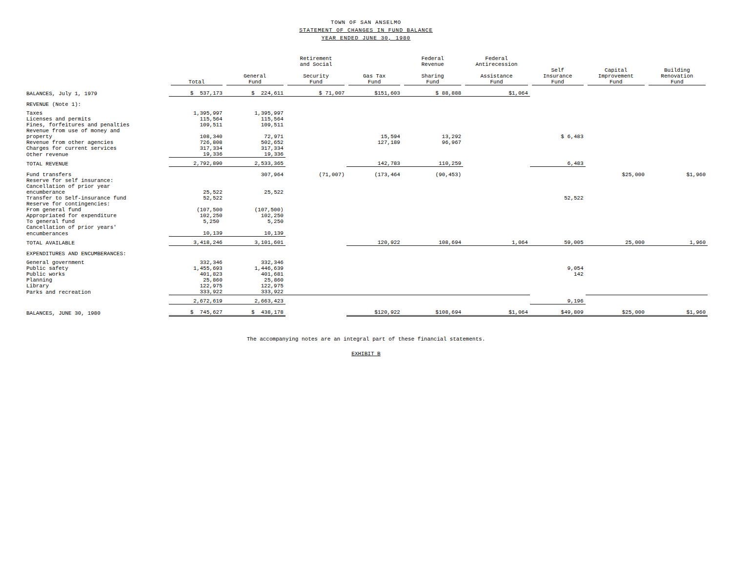TOWN OF SAN ANSELMO
STATEMENT OF CHANGES IN FUND BALANCE
YEAR ENDED JUNE 30, 1980
| | | | Retirement and Social | | Federal Revenue | Federal Antirecession | | | |
| --- | --- | --- | --- | --- | --- | --- | --- | --- | --- |
| | | General | Security | Gas Tax | Sharing | Assistance | Self Insurance | Capital Improvement | Building Renovation |
| | Total | Fund | Fund | Fund | Fund | Fund | Fund | Fund | Fund |
| BALANCES, July 1, 1979 | $ 537,173 | $ 224,611 | $ 71,007 | $151,603 | $ 88,888 | $1,064 | | | |
| REVENUE (Note 1): | |
| Taxes | 1,395,997 | 1,395,997 | | | | | | | |
| Licenses and permits | 115,564 | 115,564 | | | | | | | |
| Fines, forfeitures and penalties | 109,511 | 109,511 | | | | | | | |
| Revenue from use of money and | | | | | | | | | |
| property | 108,340 | 72,971 | | 15,594 | 13,292 | | $ 6,483 | | |
| Revenue from other agencies | 726,808 | 502,652 | | 127,189 | 96,967 | | | | |
| Charges for current services | 317,334 | 317,334 | | | | | | | |
| Other revenue | 19,336 | 19,336 | | | | | | | |
| TOTAL REVENUE | 2,792,890 | 2,533,365 | | 142,783 | 110,259 | | 6,483 | | |
| Fund transfers | | 307,964 | (71,007) | (173,464 | (90,453) | | | $25,000 | $1,960 |
| Reserve for self insurance: | |
| Cancellation of prior year | |
| encumberance | 25,522 | 25,522 | | | | | | | |
| Transfer to Self-insurance fund | 52,522 | | | | | | 52,522 | | |
| Reserve for contingencies: | |
| From general fund | (107,500 | (107,500) | | | | | | | |
| Appropriated for expenditure | 102,250 | 102,250 | | | | | | | |
| To general fund | 5,250 | 5,250 | | | | | | | |
| Cancellation of prior years' | |
| encumberances | 10,139 | 10,139 | | | | | | | |
| TOTAL AVAILABLE | 3,418,246 | 3,101,601 | | 120,922 | 108,694 | 1,064 | 59,005 | 25,000 | 1,960 |
| EXPENDITURES AND ENCUMBERANCES: | |
| General government | 332,346 | 332,346 | | | | | | | |
| Public safety | 1,455,693 | 1,446,639 | | | | | 9,054 | | |
| Public works | 401,823 | 401,681 | | | | | 142 | | |
| Planning | 25,860 | 25,860 | | | | | | | |
| Library | 122,975 | 122,975 | | | | | | | |
| Parks and recreation | 333,922 | 333,922 | | | | | | | |
| | 2,672,619 | 2,663,423 | | | | | 9,196 | | |
| BALANCES, JUNE 30, 1980 | $ 745,627 | $ 438,178 | | $120,922 | $108,694 | $1,064 | $49,809 | $25,000 | $1,960 |
The accompanying notes are an integral part of these financial statements.
EXHIBIT B